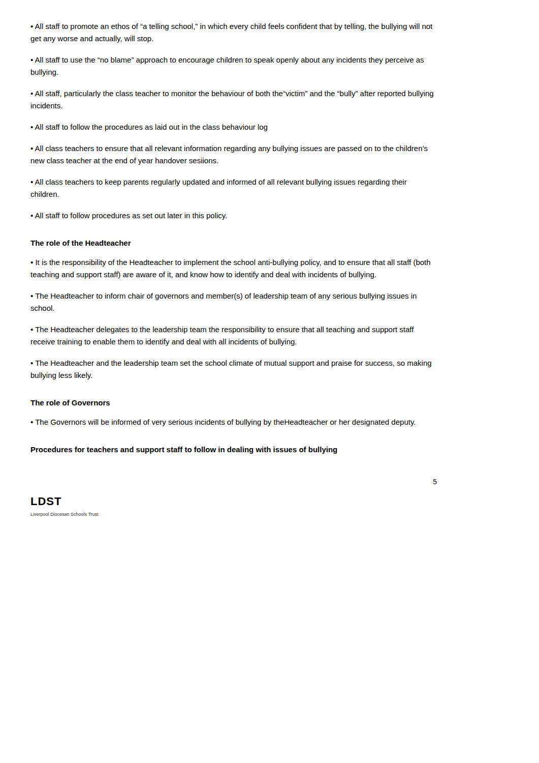• All staff to promote an ethos of “a telling school,” in which every child feels confident that by telling, the bullying will not get any worse and actually, will stop.
• All staff to use the “no blame” approach to encourage children to speak openly about any incidents they perceive as bullying.
• All staff, particularly the class teacher to monitor the behaviour of both the“victim” and the “bully” after reported bullying incidents.
• All staff to follow the procedures as laid out in the class behaviour log
• All class teachers to ensure that all relevant information regarding any bullying issues are passed on to the children’s new class teacher at the end of year handover sesiions.
• All class teachers to keep parents regularly updated and informed of all relevant bullying issues regarding their children.
• All staff to follow procedures as set out later in this policy.
The role of the Headteacher
• It is the responsibility of the Headteacher to implement the school anti-bullying policy, and to ensure that all staff (both teaching and support staff) are aware of it, and know how to identify and deal with incidents of bullying.
• The Headteacher to inform chair of governors and member(s) of leadership team of any serious bullying issues in school.
• The Headteacher delegates to the leadership team the responsibility to ensure that all teaching and support staff receive training to enable them to identify and deal with all incidents of bullying.
• The Headteacher and the leadership team set the school climate of mutual support and praise for success, so making bullying less likely.
The role of Governors
• The Governors will be informed of very serious incidents of bullying by theHeadteacher or her designated deputy.
Procedures for teachers and support staff to follow in dealing with issues of bullying
5
LDST
Liverpool Diocesan Schools Trust